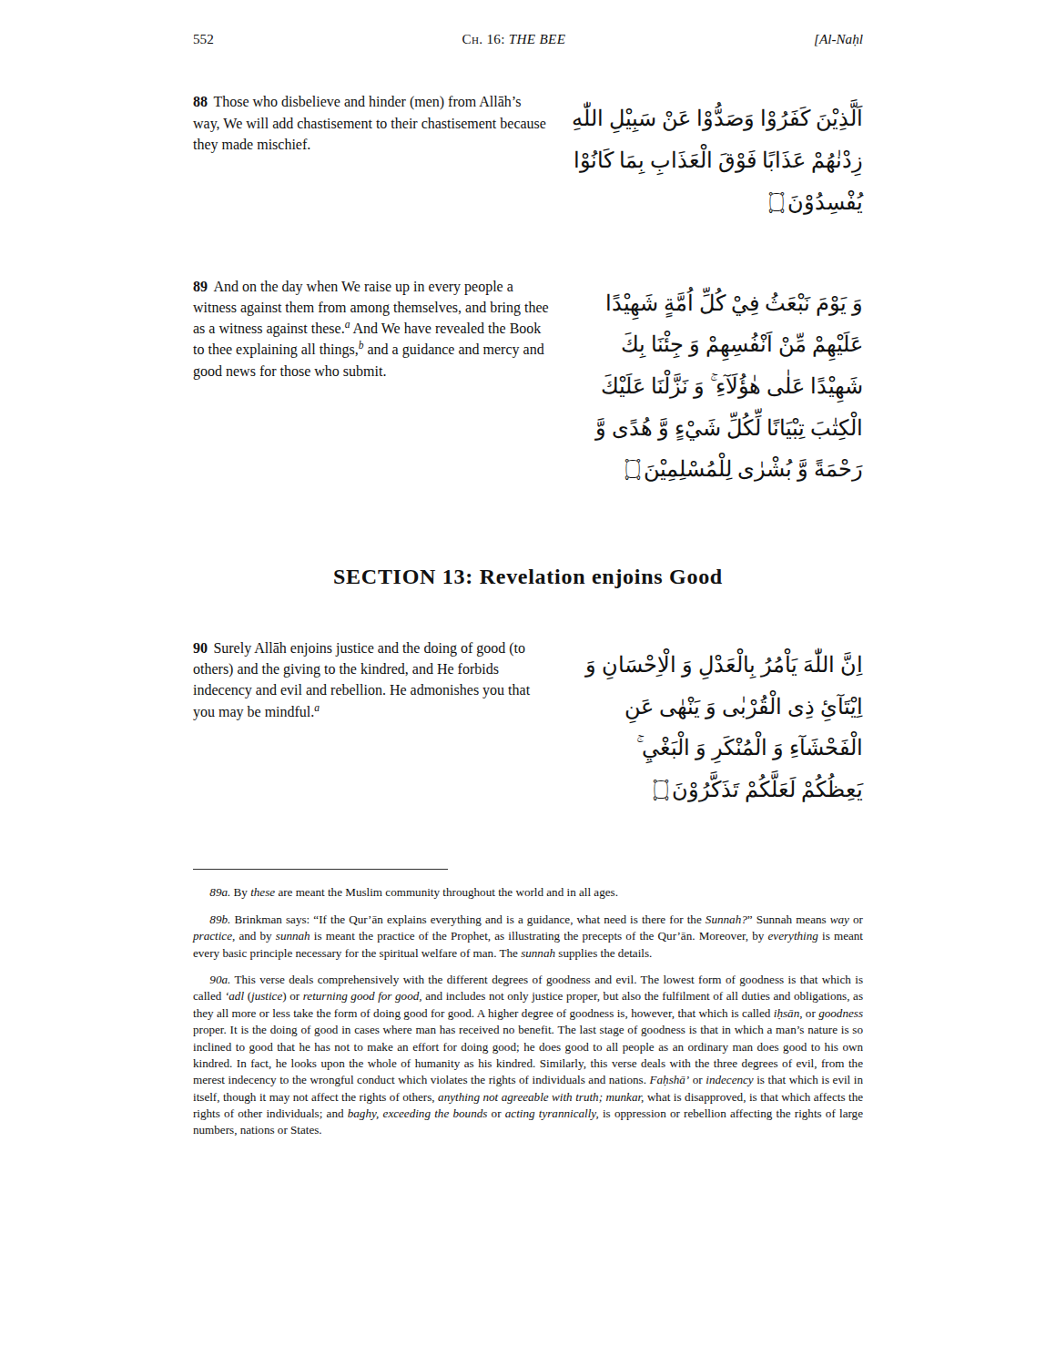552 Ch. 16: THE BEE [Al-Naḥl
88 Those who disbelieve and hinder (men) from Allāh’s way, We will add chastisement to their chastisement because they made mischief.
اَلَّذِيْنَ كَفَرُوْا وَصَدُّوْا عَنْ سَبِيْلِ اللّٰهِ زِدْنٰهُمْ عَذَابًا فَوْقَ الْعَذَابِ بِمَا كَانُوْا يُفْسِدُوْنَ ۝
89 And on the day when We raise up in every people a witness against them from among themselves, and bring thee as a witness against these.a And We have revealed the Book to thee explaining all things,b and a guidance and mercy and good news for those who submit.
وَ يَوْمَ نَبْعَثُ فِيْ كُلِّ اُمَّةٍ شَهِيْدًا عَلَيْهِمْ مِّنْ اَنْفُسِهِمْ وَ جِئْنَا بِكَ شَهِيْدًا عَلٰى هٰؤُلَآءِ ۚ وَ نَزَّلْنَا عَلَيْكَ الْكِتٰبَ تِبْيَانًا لِّكُلِّ شَيْءٍ وَّ هُدًى وَّ رَحْمَةً وَّ بُشْرٰى لِلْمُسْلِمِيْنَ ۝
SECTION 13: Revelation enjoins Good
90 Surely Allāh enjoins justice and the doing of good (to others) and the giving to the kindred, and He forbids indecency and evil and rebellion. He admonishes you that you may be mindful.a
اِنَّ اللّٰهَ يَاْمُرُ بِالْعَدْلِ وَ الْاِحْسَانِ وَ اِيْتَآئِ ذِى الْقُرْبٰى وَ يَنْهٰى عَنِ الْفَحْشَآءِ وَ الْمُنْكَرِ وَ الْبَغْيِ ۚ يَعِظُكُمْ لَعَلَّكُمْ تَذَكَّرُوْنَ ۝
89a. By these are meant the Muslim community throughout the world and in all ages.
89b. Brinkman says: “If the Qur’ān explains everything and is a guidance, what need is there for the Sunnah?” Sunnah means way or practice, and by sunnah is meant the practice of the Prophet, as illustrating the precepts of the Qur’ān. Moreover, by everything is meant every basic principle necessary for the spiritual welfare of man. The sunnah supplies the details.
90a. This verse deals comprehensively with the different degrees of goodness and evil. The lowest form of goodness is that which is called ‘adl (justice) or returning good for good, and includes not only justice proper, but also the fulfilment of all duties and obligations, as they all more or less take the form of doing good for good. A higher degree of goodness is, however, that which is called iḥsān, or goodness proper. It is the doing of good in cases where man has received no benefit. The last stage of goodness is that in which a man’s nature is so inclined to good that he has not to make an effort for doing good; he does good to all people as an ordinary man does good to his own kindred. In fact, he looks upon the whole of humanity as his kindred. Similarly, this verse deals with the three degrees of evil, from the merest indecency to the wrongful conduct which violates the rights of individuals and nations. Faḥshā’ or indecency is that which is evil in itself, though it may not affect the rights of others, anything not agreeable with truth; munkar, what is disapproved, is that which affects the rights of other individuals; and baghy, exceeding the bounds or acting tyrannically, is oppression or rebellion affecting the rights of large numbers, nations or States.